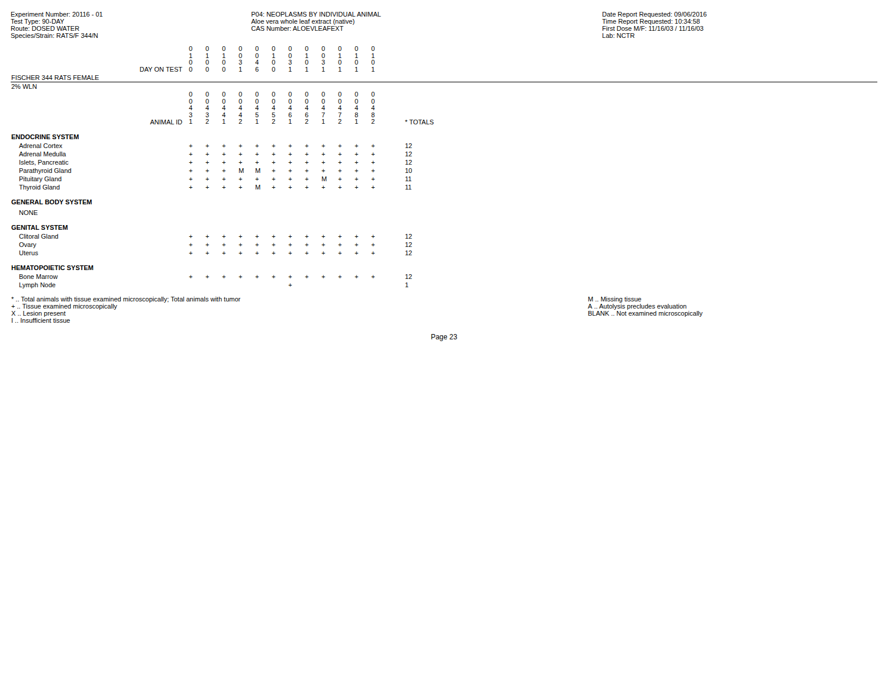| Experiment Number: 20116 - 01 | P04: NEOPLASMS BY INDIVIDUAL ANIMAL | Date Report Requested: 09/06/2016 |
| Test Type: 90-DAY | Aloe vera whole leaf extract (native) | Time Report Requested: 10:34:58 |
| Route: DOSED WATER | CAS Number: ALOEVLEAFEXT | First Dose M/F: 11/16/03 / 11/16/03 |
| Species/Strain: RATS/F 344/N | | Lab: NCTR |
| DAY ON TEST | 0 1 0 0 | 0 1 0 0 | 0 1 0 0 | 0 0 3 1 | 0 0 4 6 | 0 1 0 0 | 0 0 3 1 | 0 1 0 1 | 0 0 3 1 | 0 1 0 1 | 0 1 0 1 | 0 1 0 1 | |
| --- | --- | --- | --- | --- | --- | --- | --- | --- | --- | --- | --- | --- | --- |
| FISCHER 344 RATS FEMALE | | |
| 2% WLN | | | | | | | | | | | | | |
| ANIMAL ID | 0 0 4 3 1 | 0 0 4 3 2 | 0 0 4 4 1 | 0 0 4 4 2 | 0 0 4 5 1 | 0 0 4 5 2 | 0 0 4 6 1 | 0 0 4 6 2 | 0 0 4 7 1 | 0 0 4 7 2 | 0 0 4 8 1 | 0 0 4 8 2 | * TOTALS |
| ENDOCRINE SYSTEM |
| Adrenal Cortex | + | + | + | + | + | + | + | + | + | + | + | + | 12 |
| Adrenal Medulla | + | + | + | + | + | + | + | + | + | + | + | + | 12 |
| Islets, Pancreatic | + | + | + | + | + | + | + | + | + | + | + | + | 12 |
| Parathyroid Gland | + | + | + | M | M | + | + | + | + | + | + | + | 10 |
| Pituitary Gland | + | + | + | + | + | + | + | + | M | + | + | + | 11 |
| Thyroid Gland | + | + | + | + | M | + | + | + | + | + | + | + | 11 |
| GENERAL BODY SYSTEM |
| NONE |
| GENITAL SYSTEM |
| Clitoral Gland | + | + | + | + | + | + | + | + | + | + | + | + | 12 |
| Ovary | + | + | + | + | + | + | + | + | + | + | + | + | 12 |
| Uterus | + | + | + | + | + | + | + | + | + | + | + | + | 12 |
| HEMATOPOIETIC SYSTEM |
| Bone Marrow | + | + | + | + | + | + | + | + | + | + | + | + | 12 |
| Lymph Node | | | | | | | + | | | | | | 1 |
| * .. Total animals with tissue examined microscopically; Total animals with tumor + .. Tissue examined microscopically X .. Lesion present I .. Insufficient tissue | M .. Missing tissue A .. Autolysis precludes evaluation BLANK .. Not examined microscopically |
Page 23